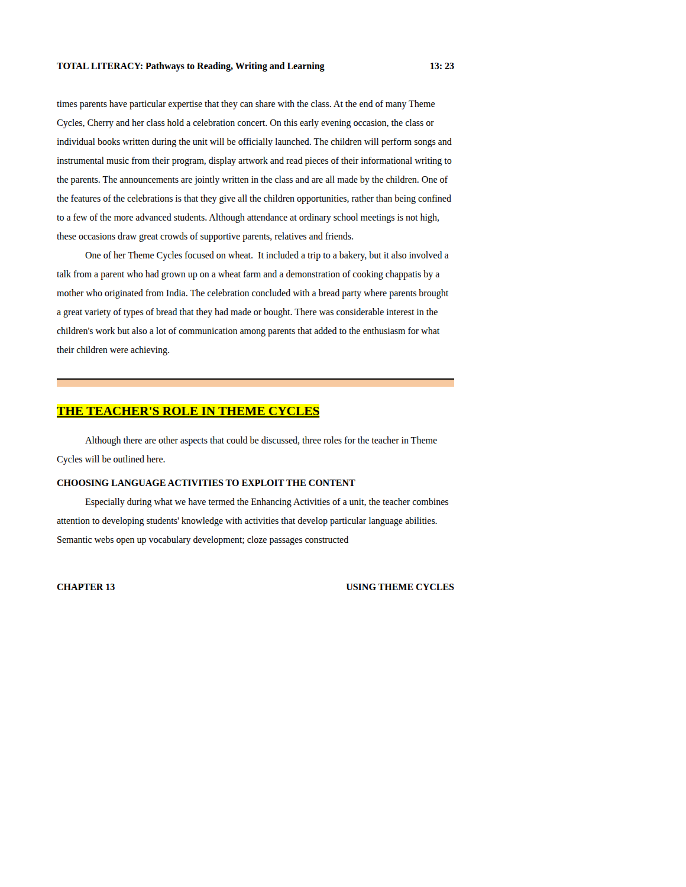TOTAL LITERACY: Pathways to Reading, Writing and Learning 13: 23
times parents have particular expertise that they can share with the class. At the end of many Theme Cycles, Cherry and her class hold a celebration concert. On this early evening occasion, the class or individual books written during the unit will be officially launched. The children will perform songs and instrumental music from their program, display artwork and read pieces of their informational writing to the parents. The announcements are jointly written in the class and are all made by the children. One of the features of the celebrations is that they give all the children opportunities, rather than being confined to a few of the more advanced students. Although attendance at ordinary school meetings is not high, these occasions draw great crowds of supportive parents, relatives and friends.
One of her Theme Cycles focused on wheat. It included a trip to a bakery, but it also involved a talk from a parent who had grown up on a wheat farm and a demonstration of cooking chappatis by a mother who originated from India. The celebration concluded with a bread party where parents brought a great variety of types of bread that they had made or bought. There was considerable interest in the children's work but also a lot of communication among parents that added to the enthusiasm for what their children were achieving.
THE TEACHER'S ROLE IN THEME CYCLES
Although there are other aspects that could be discussed, three roles for the teacher in Theme Cycles will be outlined here.
CHOOSING LANGUAGE ACTIVITIES TO EXPLOIT THE CONTENT
Especially during what we have termed the Enhancing Activities of a unit, the teacher combines attention to developing students' knowledge with activities that develop particular language abilities. Semantic webs open up vocabulary development; cloze passages constructed
CHAPTER 13 USING THEME CYCLES